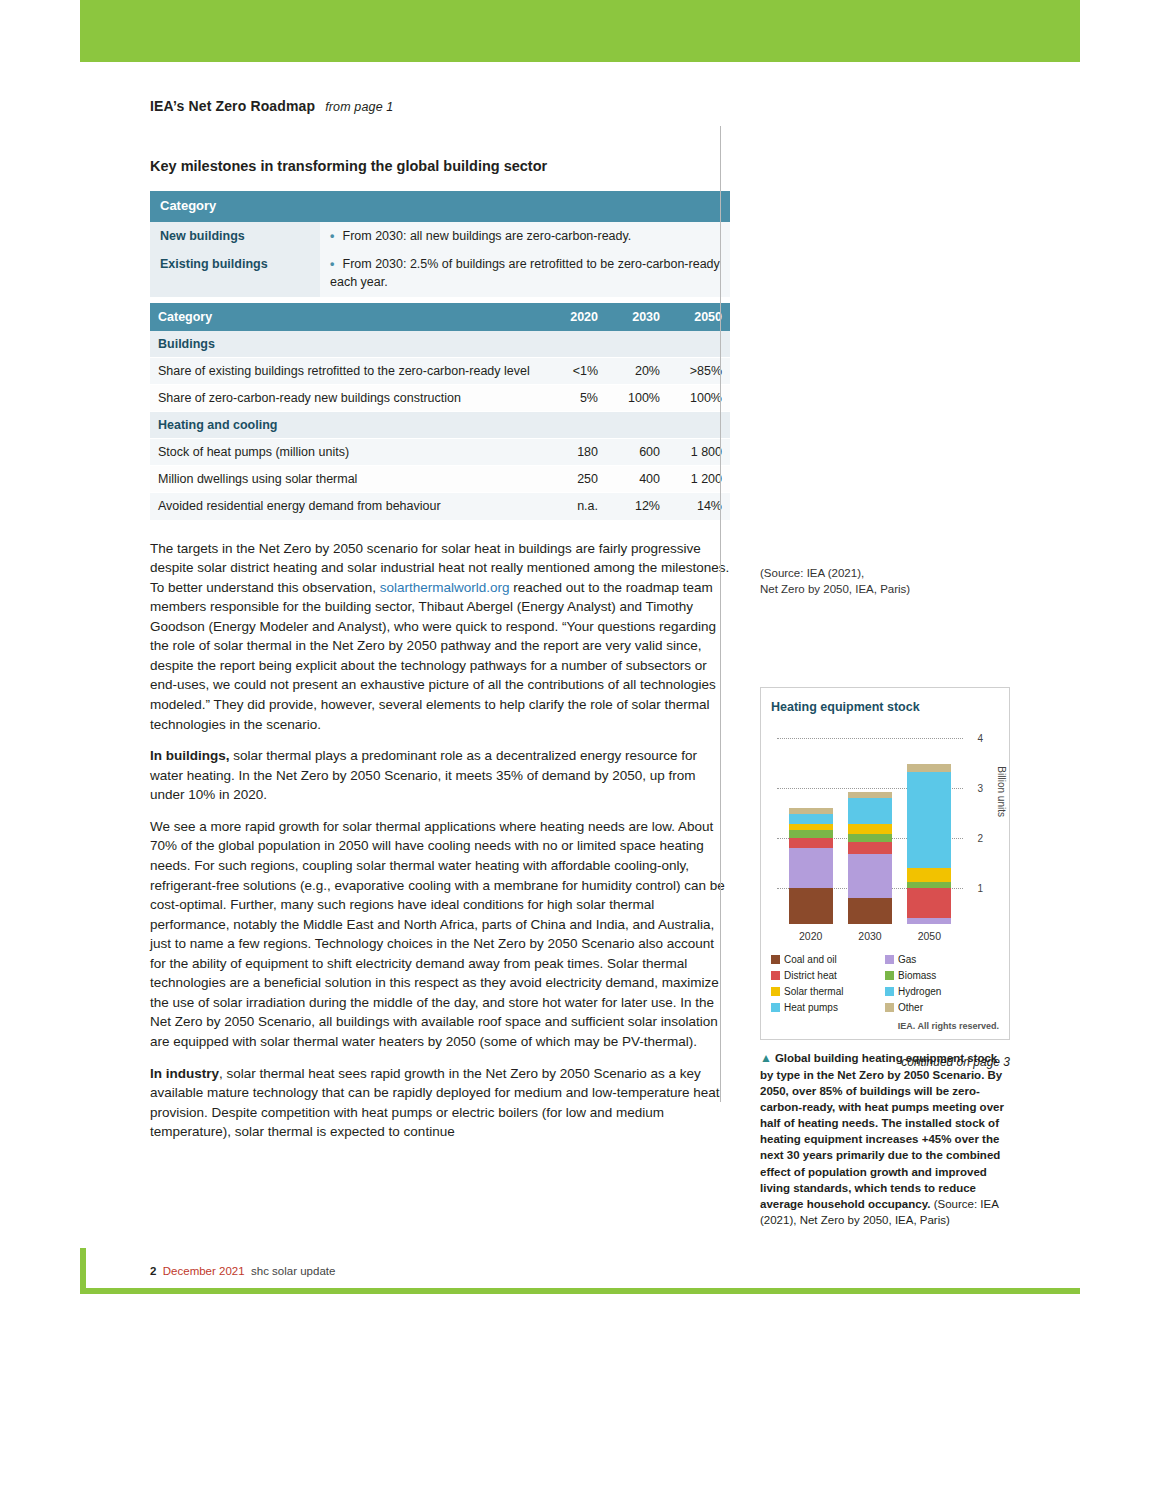IEA’s Net Zero Roadmap from page 1
Key milestones in transforming the global building sector
| Category |
| --- |
| New buildings | From 2030: all new buildings are zero-carbon-ready. |
| Existing buildings | From 2030: 2.5% of buildings are retrofitted to be zero-carbon-ready each year. |
| Category | 2020 | 2030 | 2050 |
| --- | --- | --- | --- |
| Buildings |
| Share of existing buildings retrofitted to the zero-carbon-ready level | <1% | 20% | >85% |
| Share of zero-carbon-ready new buildings construction | 5% | 100% | 100% |
| Heating and cooling |
| Stock of heat pumps (million units) | 180 | 600 | 1 800 |
| Million dwellings using solar thermal | 250 | 400 | 1 200 |
| Avoided residential energy demand from behaviour | n.a. | 12% | 14% |
The targets in the Net Zero by 2050 scenario for solar heat in buildings are fairly progressive despite solar district heating and solar industrial heat not really mentioned among the milestones. To better understand this observation, solarthermalworld.org reached out to the roadmap team members responsible for the building sector, Thibaut Abergel (Energy Analyst) and Timothy Goodson (Energy Modeler and Analyst), who were quick to respond. “Your questions regarding the role of solar thermal in the Net Zero by 2050 pathway and the report are very valid since, despite the report being explicit about the technology pathways for a number of subsectors or end-uses, we could not present an exhaustive picture of all the contributions of all technologies modeled.” They did provide, however, several elements to help clarify the role of solar thermal technologies in the scenario.
In buildings, solar thermal plays a predominant role as a decentralized energy resource for water heating. In the Net Zero by 2050 Scenario, it meets 35% of demand by 2050, up from under 10% in 2020.
We see a more rapid growth for solar thermal applications where heating needs are low. About 70% of the global population in 2050 will have cooling needs with no or limited space heating needs. For such regions, coupling solar thermal water heating with affordable cooling-only, refrigerant-free solutions (e.g., evaporative cooling with a membrane for humidity control) can be cost-optimal. Further, many such regions have ideal conditions for high solar thermal performance, notably the Middle East and North Africa, parts of China and India, and Australia, just to name a few regions. Technology choices in the Net Zero by 2050 Scenario also account for the ability of equipment to shift electricity demand away from peak times. Solar thermal technologies are a beneficial solution in this respect as they avoid electricity demand, maximize the use of solar irradiation during the middle of the day, and store hot water for later use. In the Net Zero by 2050 Scenario, all buildings with available roof space and sufficient solar insolation are equipped with solar thermal water heaters by 2050 (some of which may be PV-thermal).
In industry, solar thermal heat sees rapid growth in the Net Zero by 2050 Scenario as a key available mature technology that can be rapidly deployed for medium and low-temperature heat provision. Despite competition with heat pumps or electric boilers (for low and medium temperature), solar thermal is expected to continue
(Source: IEA (2021),
Net Zero by 2050, IEA, Paris)
Heating equipment stock
4 3 2 1
Billion units
202020302050
Coal and oil
Gas
District heat
Biomass
Solar thermal
Hydrogen
Heat pumps
Other
IEA. All rights reserved.
▲Global building heating equipment stock by type in the Net Zero by 2050 Scenario. By 2050, over 85% of buildings will be zero-carbon-ready, with heat pumps meeting over half of heating needs. The installed stock of heating equipment increases +45% over the next 30 years primarily due to the combined effect of population growth and improved living standards, which tends to reduce average household occupancy. (Source: IEA (2021), Net Zero by 2050, IEA, Paris)
continued on page 3
2 December 2021 shc solar update